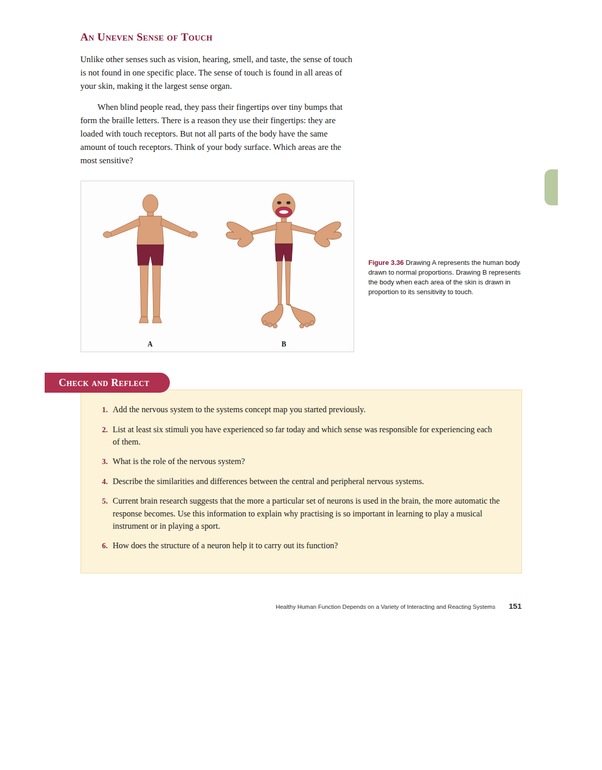An Uneven Sense of Touch
Unlike other senses such as vision, hearing, smell, and taste, the sense of touch is not found in one specific place. The sense of touch is found in all areas of your skin, making it the largest sense organ.
When blind people read, they pass their fingertips over tiny bumps that form the braille letters. There is a reason they use their fingertips: they are loaded with touch receptors. But not all parts of the body have the same amount of touch receptors. Think of your body surface. Which areas are the most sensitive?
A
B
Figure 3.36 Drawing A represents the human body drawn to normal proportions. Drawing B represents the body when each area of the skin is drawn in proportion to its sensitivity to touch.
Check and Reflect
Add the nervous system to the systems concept map you started previously.
List at least six stimuli you have experienced so far today and which sense was responsible for experiencing each of them.
What is the role of the nervous system?
Describe the similarities and differences between the central and peripheral nervous systems.
Current brain research suggests that the more a particular set of neurons is used in the brain, the more automatic the response becomes. Use this information to explain why practising is so important in learning to play a musical instrument or in playing a sport.
How does the structure of a neuron help it to carry out its function?
Healthy Human Function Depends on a Variety of Interacting and Reacting Systems 151